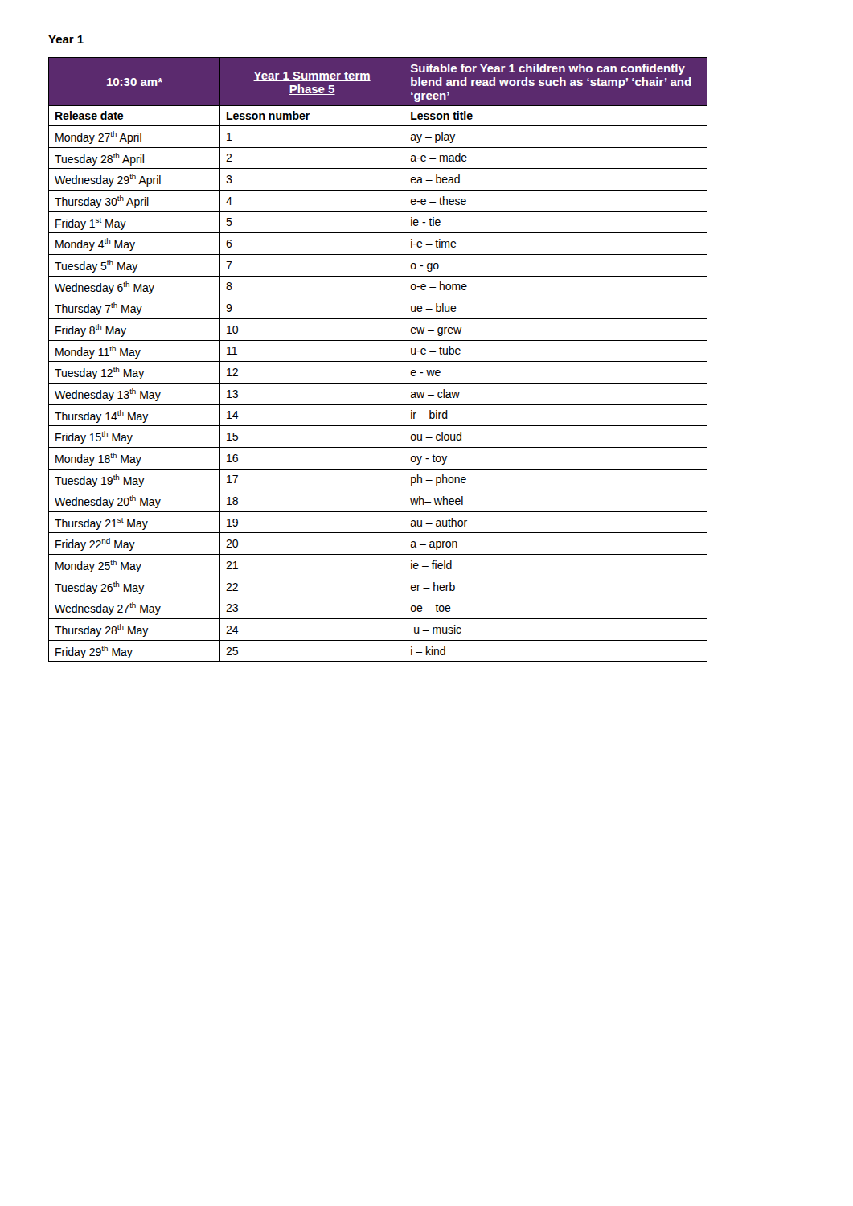Year 1
| 10:30 am* | Year 1 Summer term Phase 5 | Suitable for Year 1 children who can confidently blend and read words such as ‘stamp’ ‘chair’ and ‘green’ |
| --- | --- | --- |
| Release date | Lesson number | Lesson title |
| Monday 27 th April | 1 | ay – play |
| Tuesday 28 th April | 2 | a-e – made |
| Wednesday 29 th April | 3 | ea – bead |
| Thursday 30 th April | 4 | e-e – these |
| Friday 1 st May | 5 | ie - tie |
| Monday 4 th May | 6 | i-e – time |
| Tuesday 5 th May | 7 | o - go |
| Wednesday 6 th May | 8 | o-e – home |
| Thursday 7 th May | 9 | ue – blue |
| Friday 8 th May | 10 | ew – grew |
| Monday 11 th May | 11 | u-e – tube |
| Tuesday 12 th May | 12 | e - we |
| Wednesday 13 th May | 13 | aw – claw |
| Thursday 14 th May | 14 | ir – bird |
| Friday 15 th May | 15 | ou – cloud |
| Monday 18 th May | 16 | oy - toy |
| Tuesday 19 th May | 17 | ph – phone |
| Wednesday 20 th May | 18 | wh– wheel |
| Thursday 21 st May | 19 | au – author |
| Friday 22 nd May | 20 | a – apron |
| Monday 25 th May | 21 | ie – field |
| Tuesday 26 th May | 22 | er – herb |
| Wednesday 27 th May | 23 | oe – toe |
| Thursday 28 th May | 24 | u – music |
| Friday 29 th May | 25 | i – kind |